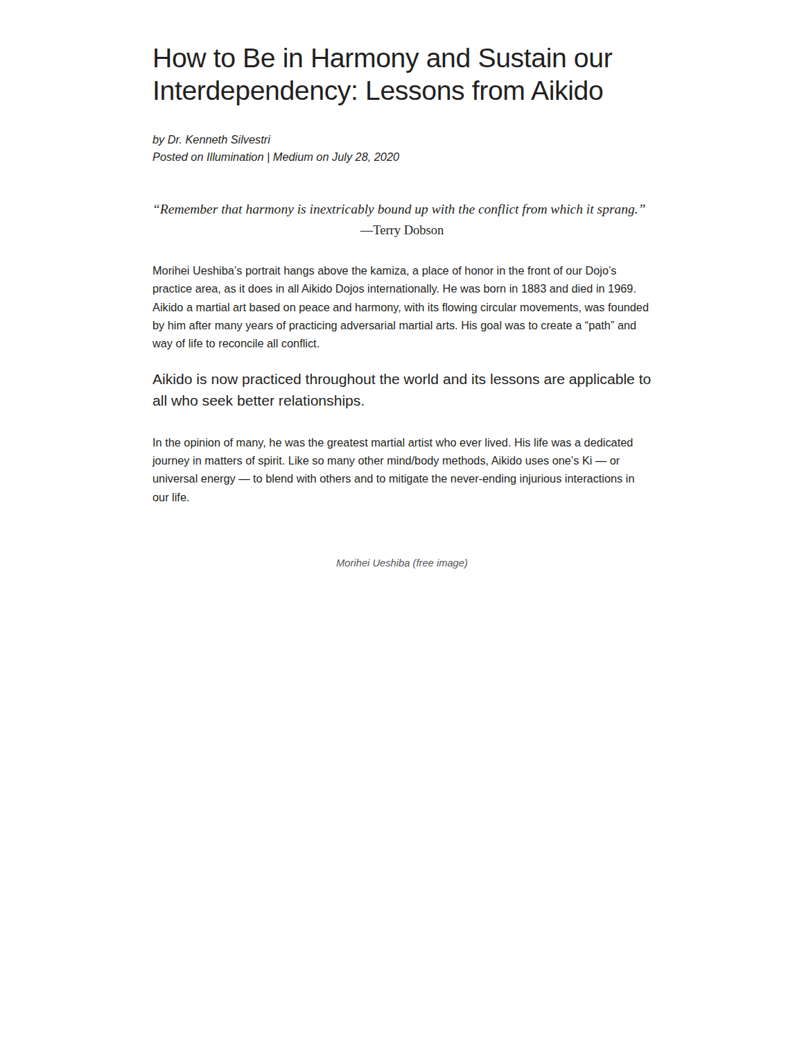How to Be in Harmony and Sustain our Interdependency: Lessons from Aikido
by Dr. Kenneth Silvestri
Posted on Illumination | Medium on July 28, 2020
“Remember that harmony is inextricably bound up with the conflict from which it sprang.” —Terry Dobson
Morihei Ueshiba’s portrait hangs above the kamiza, a place of honor in the front of our Dojo’s practice area, as it does in all Aikido Dojos internationally. He was born in 1883 and died in 1969. Aikido a martial art based on peace and harmony, with its flowing circular movements, was founded by him after many years of practicing adversarial martial arts. His goal was to create a “path” and way of life to reconcile all conflict.
Aikido is now practiced throughout the world and its lessons are applicable to all who seek better relationships.
In the opinion of many, he was the greatest martial artist who ever lived. His life was a dedicated journey in matters of spirit. Like so many other mind/body methods, Aikido uses one’s Ki — or universal energy — to blend with others and to mitigate the never-ending injurious interactions in our life.
Morihei Ueshiba (free image)